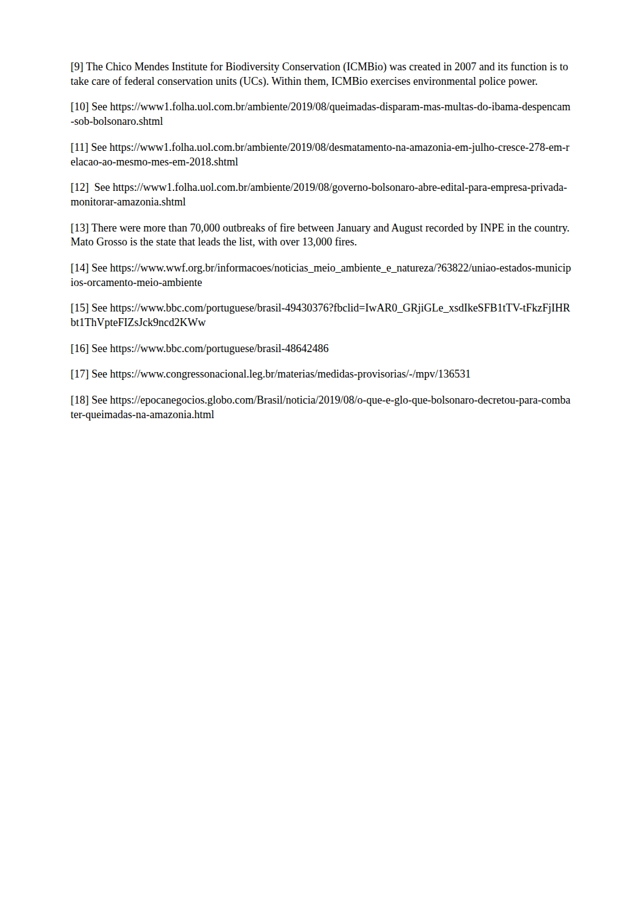[9] The Chico Mendes Institute for Biodiversity Conservation (ICMBio) was created in 2007 and its function is to take care of federal conservation units (UCs). Within them, ICMBio exercises environmental police power.
[10] See https://www1.folha.uol.com.br/ambiente/2019/08/queimadas-disparam-mas-multas-do-ibama-despencam-sob-bolsonaro.shtml
[11] See https://www1.folha.uol.com.br/ambiente/2019/08/desmatamento-na-amazonia-em-julho-cresce-278-em-relacao-ao-mesmo-mes-em-2018.shtml
[12] See https://www1.folha.uol.com.br/ambiente/2019/08/governo-bolsonaro-abre-edital-para-empresa-privada-monitorar-amazonia.shtml
[13] There were more than 70,000 outbreaks of fire between January and August recorded by INPE in the country. Mato Grosso is the state that leads the list, with over 13,000 fires.
[14] See https://www.wwf.org.br/informacoes/noticias_meio_ambiente_e_natureza/?63822/uniao-estados-municipios-orcamento-meio-ambiente
[15] See https://www.bbc.com/portuguese/brasil-49430376?fbclid=IwAR0_GRjiGLe_xsdIkeSFB1tTV-tFkzFjIHRbt1ThVpteFIZsJck9ncd2KWw
[16] See https://www.bbc.com/portuguese/brasil-48642486
[17] See https://www.congressonacional.leg.br/materias/medidas-provisorias/-/mpv/136531
[18] See https://epocanegocios.globo.com/Brasil/noticia/2019/08/o-que-e-glo-que-bolsonaro-decretou-para-combater-queimadas-na-amazonia.html